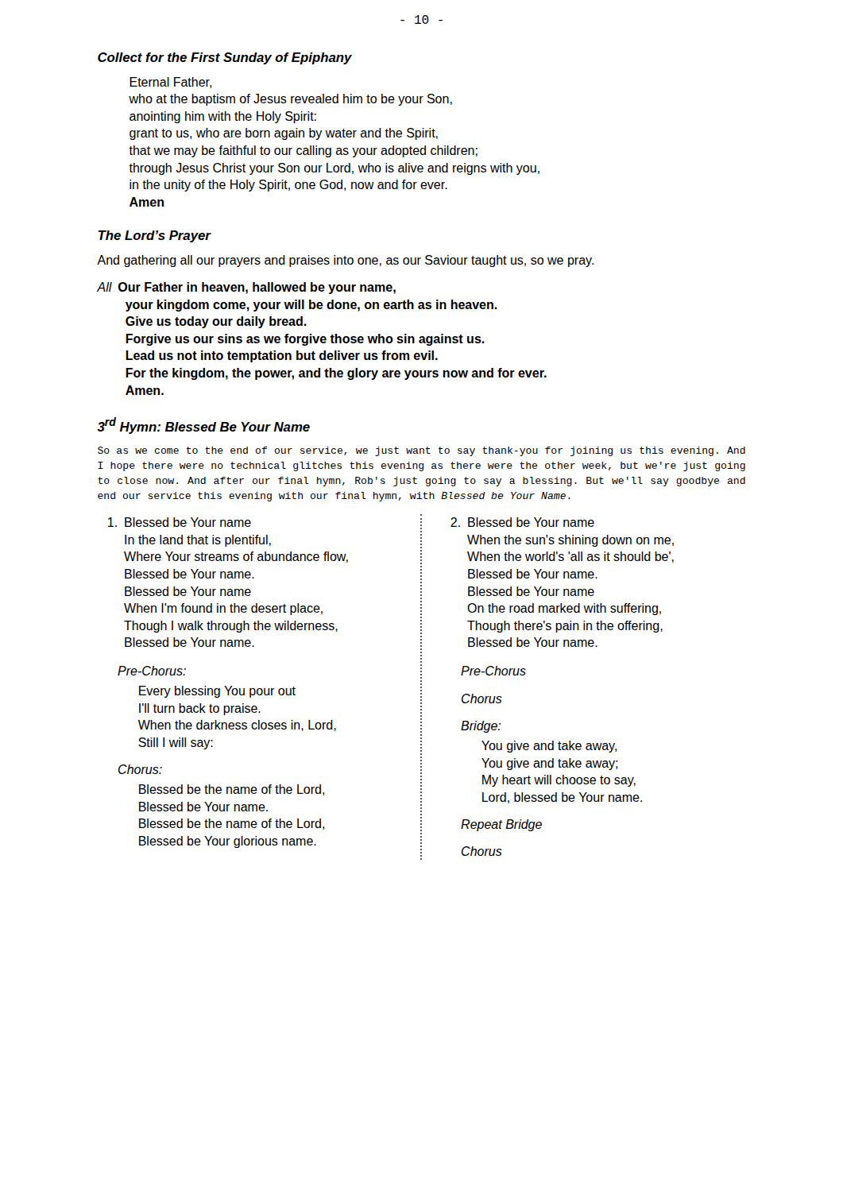- 10 -
Collect for the First Sunday of Epiphany
Eternal Father,
who at the baptism of Jesus revealed him to be your Son,
anointing him with the Holy Spirit:
grant to us, who are born again by water and the Spirit,
that we may be faithful to our calling as your adopted children;
through Jesus Christ your Son our Lord, who is alive and reigns with you,
in the unity of the Holy Spirit, one God, now and for ever.
Amen
The Lord’s Prayer
And gathering all our prayers and praises into one, as our Saviour taught us, so we pray.
All Our Father in heaven, hallowed be your name, your kingdom come, your will be done, on earth as in heaven. Give us today our daily bread. Forgive us our sins as we forgive those who sin against us. Lead us not into temptation but deliver us from evil. For the kingdom, the power, and the glory are yours now and for ever. Amen.
3rd Hymn: Blessed Be Your Name
So as we come to the end of our service, we just want to say thank-you for joining us this evening. And I hope there were no technical glitches this evening as there were the other week, but we're just going to close now. And after our final hymn, Rob's just going to say a blessing. But we'll say goodbye and end our service this evening with our final hymn, with Blessed be Your Name.
1.
Blessed be Your name In the land that is plentiful, Where Your streams of abundance flow, Blessed be Your name. Blessed be Your name When I'm found in the desert place, Though I walk through the wilderness, Blessed be Your name.
Pre-Chorus:
Every blessing You pour out I'll turn back to praise. When the darkness closes in, Lord, Still I will say:
Chorus:
Blessed be the name of the Lord, Blessed be Your name. Blessed be the name of the Lord, Blessed be Your glorious name.
2.
Blessed be Your name When the sun's shining down on me, When the world's 'all as it should be', Blessed be Your name. Blessed be Your name On the road marked with suffering, Though there's pain in the offering, Blessed be Your name.
Pre-Chorus
Chorus
Bridge:
You give and take away, You give and take away; My heart will choose to say, Lord, blessed be Your name.
Repeat Bridge
Chorus